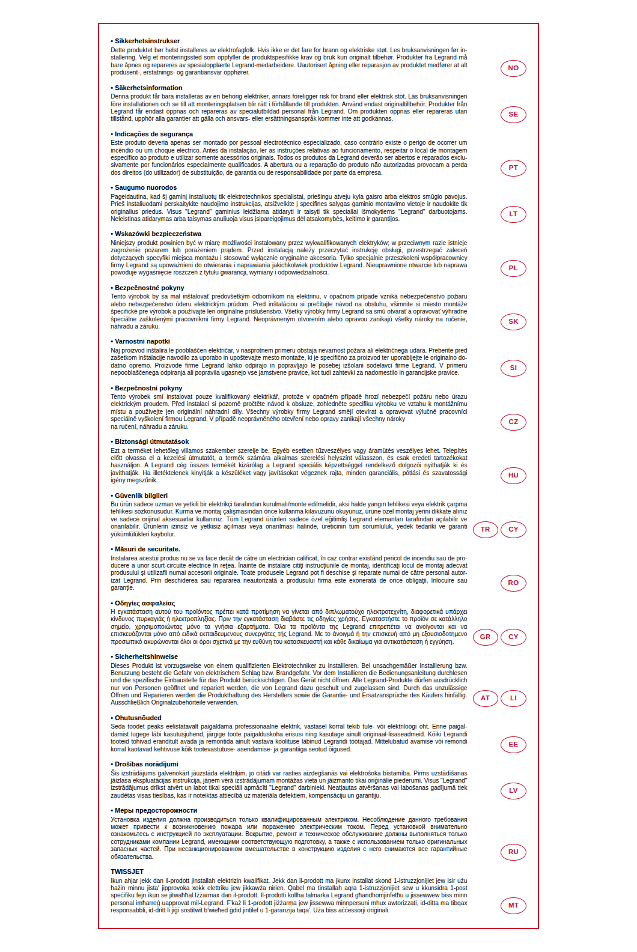Sikkerhetsinstrukser
Dette produktet bør helst installeres av elektrofagfolk. Hvis ikke er det fare for brann og elektriske støt. Les bruksanvisningen før installering. Velg et monteringssted som oppfyller de produktspesifikke krav og bruk kun originalt tilbehør. Produkter fra Legrand må bare åpnes og repareres av spesialopplærte Legrand-medarbeidere. Uautorisert åpning eller reparasjon av produktet medfører at alt produsent-, erstatnings- og garantiansvar opphører.
NO
Säkerhetsinformation
Denna produkt får bara installeras av en behörig elektriker, annars föreligger risk för brand eller elektrisk stöt. Läs bruksanvisningen före installationen och se till att monteringsplatsen blir rätt i förhållande till produkten. Använd endast originaltillbehör. Produkter från Legrand får endast öppnas och repareras av specialutbildad personal från Legrand. Om produkten öppnas eller repareras utan tillstånd, upphör alla garantier att gälla och ansvars- eller ersättningsanspråk kommer inte att godkännas.
SE
Indicações de segurança
Este produto deveria apenas ser montado por pessoal electrotécnico especializado, caso contrário existe o perigo de ocorrer um incêndio ou um choque eléctrico. Antes da instalação, ler as instruções relativas ao funcionamento, respeitar o local de montagem específico ao produto e utilizar somente acessórios originais. Todos os produtos da Legrand deverão ser abertos e reparados exclusivamente por funcionários especialmente qualificados. A abertura ou a reparação do produto não autorizadas provocam a perda dos direitos (do utilizador) de substituição, de garantia ou de responsabilidade por parte da empresa.
PT
Saugumo nuorodos
Pageidautina, kad šį gaminį instaliuotų tik elektrotechnikos specialistai, priešingu atveju kyla gaisro arba elektros smūgio pavojus. Prieš instaliuodami perskaitykite naudojimo instrukcijas, atsižvelkite į specifines salygas gaminio montavimo vietoje ir naudokite tik originalius priedus. Visus "Legrand" gaminius leidžiama atidaryti ir taisyti tik specialiai išmokytiems "Legrand" darbuotojams. Neleistinas atidarymas arba taisymas anuliuoja visus įsipareigojimus dėl atsakomybės, keitimo ir garantijos.
LT
Wskazówki bezpieczeństwa
Niniejszy produkt powinien być w miarę możliwości instalowany przez wykwalifikowanych elektryków; w przeciwnym razie istnieje zagrożenie pożarem lub porażeniem prądem. Przed instalacją należy przeczytać instrukcję obsługi, przestrzegać zaleceń dotyczących specyfiki miejsca montażu i stosować wyłącznie oryginalne akcesoria. Tylko specjalnie przeszkoleni współpracownicy firmy Legrand są upoważnieni do otwierania i naprawiania jakichkolwiek produktów Legrand. Nieuprawnione otwarcie lub naprawa powoduje wygaśnięcie roszczeń z tytułu gwarancji, wymiany i odpowiedzialności.
PL
Bezpečnostné pokyny
Tento výrobok by sa mal inštalovať predovšetkým odborníkom na elektrinu, v opačnom prípade vzniká nebezpečenstvo požiaru alebo nebezpečenstvo úderu elektrickým prúdom. Pred inštaláciou si prečítajte návod na obsluhu, všimnite si miesto montáže špecifické pre výrobok a používajte len originálne príslušenstvo. Všetky výrobky firmy Legrand sa smú otvárať a opravovať výhradne špeciálne zaškolenými pracovníkmi firmy Legrand. Neoprávneným otvorením alebo opravou zanikajú všetky nároky na ručenie, náhradu a záruku.
SK
Varnostni napotki
Naj proizvod inštalira le pooblaščen električar, v nasprotnem primeru obstaja nevarnost požara ali električnega udara. Preberite pred zašetkom inštalacije navodilo za uporabo in upoštevajte mesto montaže, ki je specifično za proizvod ter uporabljejte le originalno dodatno opremo. Proizvode firme Legrand lahko odpirajo in popravljajo le posebej izšolani sodelavci firme Legrand. V primeru nepooblaščenega odpiranja ali popravila ugasnejo vse jamstvene pravice, kot tudi zahtevki za nadomestilo in garancijske pravice.
SI
Bezpečnostní pokyny
Tento výrobek smí instalovat pouze kvalifikovaný elektrikář, protože v opačném případě hrozí nebezpečí požáru nebo úrazu elektrickým proudem. Před instalací si pozorně pročtěte návod k obsluze, zohledněte specifiku výrobku ve vztahu k montážnímu místu a používejte jen originální náhradní díly. Všechny výrobky firmy Legrand smějí otevírat a opravovat výlučně pracovníci speciálně vyškolení firmou Legrand. V případě neoprávněného otevření nebo opravy zanikají všechny nároky
na ručení, náhradu a záruku.
CZ
Biztonsági útmutatások
Ezt a terméket lehetőleg villamos szakember szerelje be. Egyéb esetben tűzveszélyes vagy áramütés veszélyes lehet. Telepítés előtt olvassa el a kezelési útmutatót, a termék számára alkalmas szerelési helyszínt válasszon, és csak eredeti tartozékokat használjon. A Legrand cég összes termékét kizárólag a Legrand speciális képzettséggel rendelkező dolgozói nyithatják ki és javíthatják. Ha illetéktelenek kinyitják a készüléket vagy javításokat végeznek rajta, minden garanciális, pótlási és szavatossági igény megszűnik.
HU
Güvenlik bilgileri
Bu ürün sadece uzman ve yetkili bir elektrikçi tarafından kurulmalı/monte edilmelidir, aksi halde yangın tehlikesi veya elektrik çarpma tehlikesi sözkonusudur. Kurma ve montaj çalışmasından önce kullanma kılavuzunu okuyunuz, ürüne özel montaj yerini dikkate alınız ve sadece orijinal aksesuarlar kullanınız. Tüm Legrand ürünleri sadece özel eğitimliş Legrand elemanları tarafından açılabilir ve onarılabilir. Ürünlerin izinsiz ve yetkisiz açılması veya onarılması halinde, üreticinin tüm sorumluluk, yedek tedariki ve garanti yükümlülükleri kaybolur.
TR CY
Măsuri de securitate.
Instalarea acestui produs nu se va face decât de către un electrician calificat, în caz contrar existând pericol de incendiu sau de producere a unor scurt-circuite electrice în reţea. Înainte de instalare citiţi instrucţiunile de montaj, identificaţi locul de montaj adecvat produsului şi utilizafli numai accesorii originale. Toate produsele Legrand pot fi deschise şi reparate numai de către personal autorizat Legrand. Prin deschiderea sau repararea neautorizată a produsului firma este exonerată de orice obligaţii, înlocuire sau garanţie.
RO
Οδηγίες ασφαλείας
Η εγκατάσταση αυτού του προϊόντος πρέπει κατά προτίμηση να γίνεται από διπλωματούχο ηλεκτροτεχνίτη, διαφορετικά υπάρχει κίνδυνος πυρκαγιάς ή ηλεκτροπληξίας. Πριν την εγκατάσταση διαβάστε τις οδηγίες χρήσης. Εγκαταστήστε το προϊόν σε κατάλληλο σημείο, χρησιμοποιώντας μόνο τα γνήσια εξαρτήματα. Όλα τα προϊόντα της Legrand επιτρεπέται να ανοίγονται και να επισκευάζονται μόνο από ειδικά εκπαιδευμενους συνεργάτες τής Legrand. Με το άνοιγμά ή την επισκευή από μη εξουσιοδοτημενο προσωπικό ακυρώνονται όλοι οι όροι σχετικά με την ευθύνη του κατασκευαστή και κάθε δικαίωμα για αντικατάσταση ή εγγύηση.
GR CY
Sicherheitshinweise
Dieses Produkt ist vorzugsweise von einem qualifizierten Elektrotechniker zu installieren. Bei unsachgemäßer Installierung bzw. Benutzung besteht die Gefahr von elektrischem Schlag bzw. Brandgefahr. Vor dem Installieren die Bedienungsanleitung durchlesen und die spezifische Einbaustelle für das Produkt berücksichtigen. Das Gerät nicht öffnen. Alle Legrand-Produkte dürfen ausdrücklich nur von Personen geöffnet und repariert werden, die von Legrand dazu geschult und zugelassen sind. Durch das unzulässige Öffnen und Reparieren werden die Produkthaftung des Herstellers sowie die Garantie- und Ersatzansprüche des Käufers hinfällig. Ausschließlich Originalzubehörteile verwenden.
AT LI
Ohutusnõuded
Seda toodet peaks eelistatavalt paigaldama professionaalne elektrik, vastasel korral tekib tule- või elektrilöögi oht. Enne paigaldamist lugege läbi kasutusjuhend, järgige toote paigalduskoha erisusi ning kasutage ainult originaal-lisaseadmeid. Kõiki Legrandi tooteid tohivad eranditult avada ja remontida ainult vastava koolituse läbinud Legrandi töötajad. Mittelubatud avamise või remondi korral kaotavad kehtivuse kõik tootevastutuse- asendamise- ja garantiiga seotud õigused.
EE
Drošības norādījumi
Šis izstrādājums galvenokārt jāuzstāda elektriķim, jo citādi var rasties aizdegšanās vai elektrošoka bīstamība. Pirms uzstādīšanas jāizlasa ekspluatācijas instrukcija, jāņem vērā izstrādājumam montāžas vieta un jāizmanto tikai oriģinālie piederumi. Visus "Legrand" izstrādājumus drīkst atvērt un labot tikai speciāli apmācīti "Legrand" darbinieki. Neatļautas atvēršanas vai labošanas gadījumā tiek zaudētas visas tiesības, kas ir noteiktas attiecībā uz materiāla defektiem, kompensāciju un garantiju.
LV
Меры предосторожности
Установка изделия должна производиться только квалифицированным электриком. Несоблюдение данного требования может привести к возникновению пожара или поражению электрическим током. Перед установкой внимательно ознакомьтесь с инструкцией по эксплуатации. Вскрытие, ремонт и техническое обслуживание должны выполняться только сотрудниками компании Legrand, имеющими соответствующую подготовку, а также с использованием только оригинальных запасных частей. При несанкционированном вмешательстве в конструкцию изделия с него снимаются все гарантийные обязательства.
RU
TWISSJET
Ikun ahjar jekk dan il-prodott jinstallah elektrizin kwalifikat. Jekk dan il-prodott ma jkunx installat skond 1-istruzzjonijiet jew isir użu ħażin minnu jista' jipprovoka xokk elettriku jew jikkawża nirien. Qabel ma tinstallah aqra 1-istruzzjonijiet sew u kkunsidra 1-post speċifiku fejn ikun se jitwaħħal.Iżżarmax dan il-prodott. Il-prodotti kollha talmarka Legrand għandhomjinfetħu u jissewwew biss minn personal imħarreġ uapprovat mil-Legrand. F'każ li 1-prodott jiżżarma jew jissewwa minnpersuni mhux awtorizzati, id-ditta ma tibqax responsabbli, id-dritt li jiġi sostitwit b'wieħed ġdid jintilef u 1-garanzija taqa'. Uża biss aċċessorji oriġinali.
MT